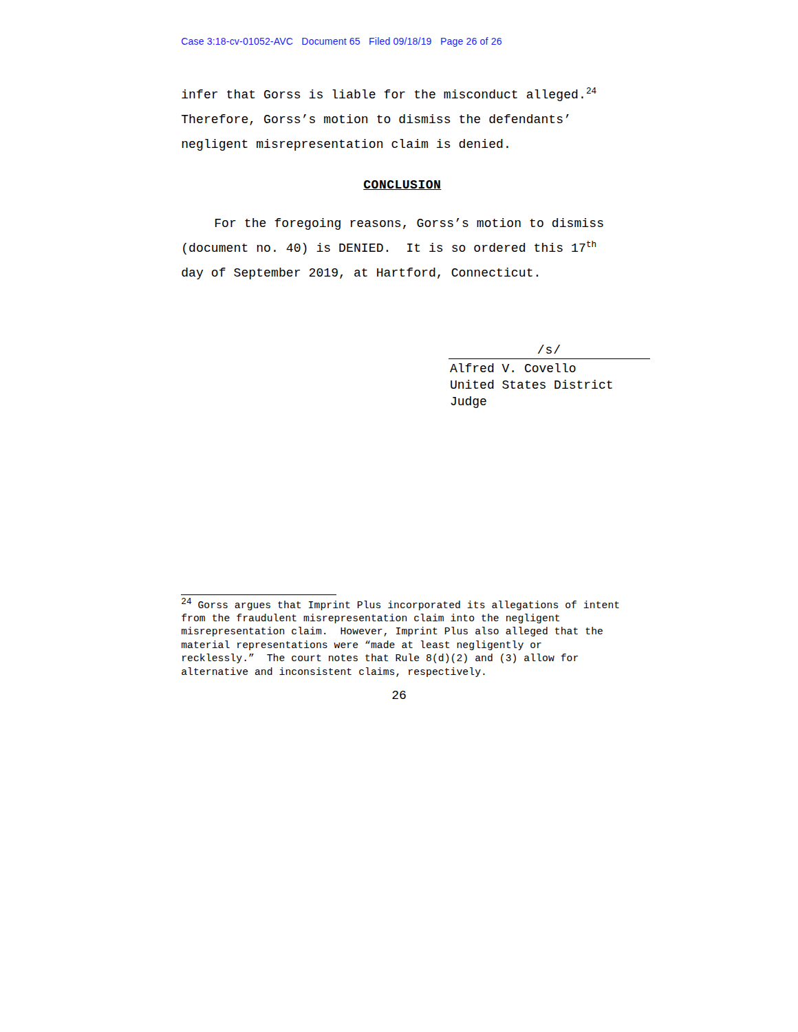Case 3:18-cv-01052-AVC Document 65 Filed 09/18/19 Page 26 of 26
infer that Gorss is liable for the misconduct alleged.24 Therefore, Gorss’s motion to dismiss the defendants’ negligent misrepresentation claim is denied.
CONCLUSION
For the foregoing reasons, Gorss’s motion to dismiss (document no. 40) is DENIED. It is so ordered this 17th day of September 2019, at Hartford, Connecticut.
/s/ Alfred V. Covello United States District Judge
24 Gorss argues that Imprint Plus incorporated its allegations of intent from the fraudulent misrepresentation claim into the negligent misrepresentation claim. However, Imprint Plus also alleged that the material representations were “made at least negligently or recklessly.” The court notes that Rule 8(d)(2) and (3) allow for alternative and inconsistent claims, respectively.
26